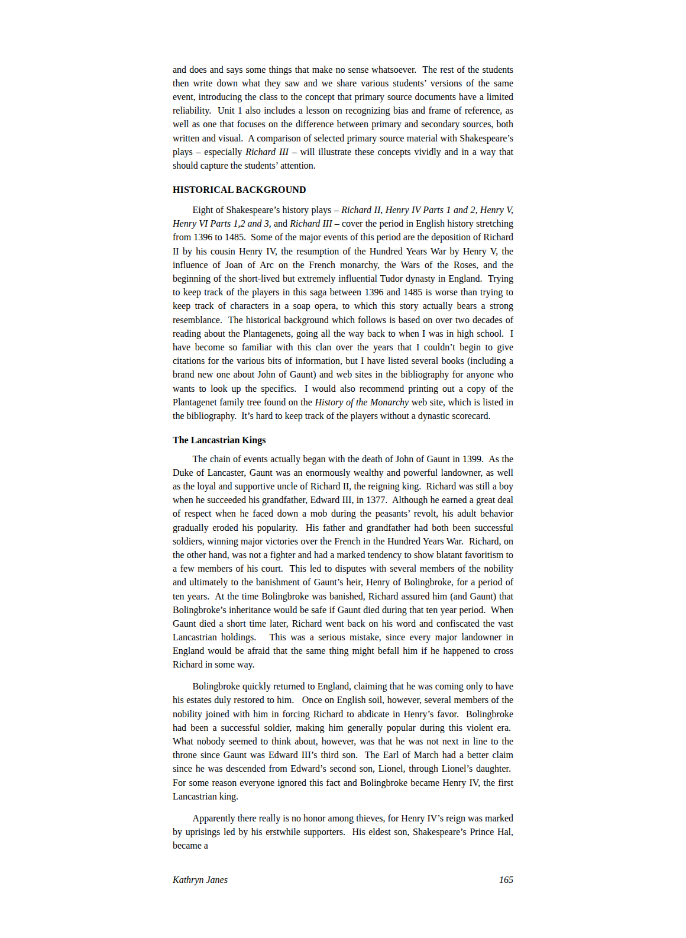and does and says some things that make no sense whatsoever. The rest of the students then write down what they saw and we share various students’ versions of the same event, introducing the class to the concept that primary source documents have a limited reliability. Unit 1 also includes a lesson on recognizing bias and frame of reference, as well as one that focuses on the difference between primary and secondary sources, both written and visual. A comparison of selected primary source material with Shakespeare’s plays – especially Richard III – will illustrate these concepts vividly and in a way that should capture the students’ attention.
HISTORICAL BACKGROUND
Eight of Shakespeare’s history plays – Richard II, Henry IV Parts 1 and 2, Henry V, Henry VI Parts 1,2 and 3, and Richard III – cover the period in English history stretching from 1396 to 1485. Some of the major events of this period are the deposition of Richard II by his cousin Henry IV, the resumption of the Hundred Years War by Henry V, the influence of Joan of Arc on the French monarchy, the Wars of the Roses, and the beginning of the short-lived but extremely influential Tudor dynasty in England. Trying to keep track of the players in this saga between 1396 and 1485 is worse than trying to keep track of characters in a soap opera, to which this story actually bears a strong resemblance. The historical background which follows is based on over two decades of reading about the Plantagenets, going all the way back to when I was in high school. I have become so familiar with this clan over the years that I couldn’t begin to give citations for the various bits of information, but I have listed several books (including a brand new one about John of Gaunt) and web sites in the bibliography for anyone who wants to look up the specifics. I would also recommend printing out a copy of the Plantagenet family tree found on the History of the Monarchy web site, which is listed in the bibliography. It’s hard to keep track of the players without a dynastic scorecard.
The Lancastrian Kings
The chain of events actually began with the death of John of Gaunt in 1399. As the Duke of Lancaster, Gaunt was an enormously wealthy and powerful landowner, as well as the loyal and supportive uncle of Richard II, the reigning king. Richard was still a boy when he succeeded his grandfather, Edward III, in 1377. Although he earned a great deal of respect when he faced down a mob during the peasants’ revolt, his adult behavior gradually eroded his popularity. His father and grandfather had both been successful soldiers, winning major victories over the French in the Hundred Years War. Richard, on the other hand, was not a fighter and had a marked tendency to show blatant favoritism to a few members of his court. This led to disputes with several members of the nobility and ultimately to the banishment of Gaunt’s heir, Henry of Bolingbroke, for a period of ten years. At the time Bolingbroke was banished, Richard assured him (and Gaunt) that Bolingbroke’s inheritance would be safe if Gaunt died during that ten year period. When Gaunt died a short time later, Richard went back on his word and confiscated the vast Lancastrian holdings. This was a serious mistake, since every major landowner in England would be afraid that the same thing might befall him if he happened to cross Richard in some way.
Bolingbroke quickly returned to England, claiming that he was coming only to have his estates duly restored to him. Once on English soil, however, several members of the nobility joined with him in forcing Richard to abdicate in Henry’s favor. Bolingbroke had been a successful soldier, making him generally popular during this violent era. What nobody seemed to think about, however, was that he was not next in line to the throne since Gaunt was Edward III’s third son. The Earl of March had a better claim since he was descended from Edward’s second son, Lionel, through Lionel’s daughter. For some reason everyone ignored this fact and Bolingbroke became Henry IV, the first Lancastrian king.
Apparently there really is no honor among thieves, for Henry IV’s reign was marked by uprisings led by his erstwhile supporters. His eldest son, Shakespeare’s Prince Hal, became a
Kathryn Janes 165